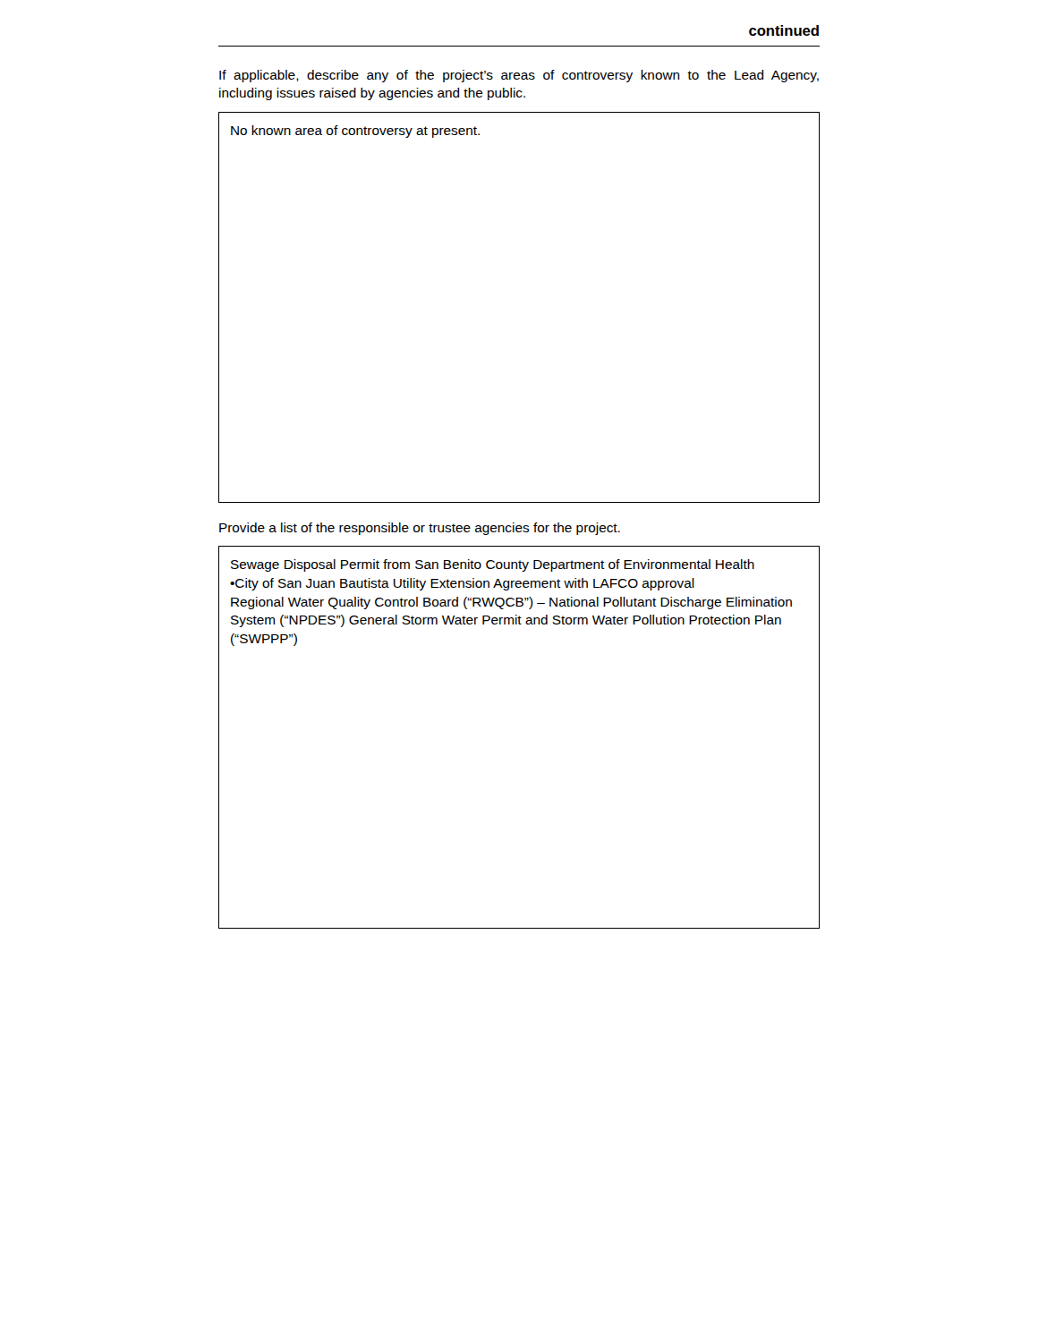continued
If applicable, describe any of the project’s areas of controversy known to the Lead Agency, including issues raised by agencies and the public.
No known area of controversy at present.
Provide a list of the responsible or trustee agencies for the project.
Sewage Disposal Permit from San Benito County Department of Environmental Health
•City of San Juan Bautista Utility Extension Agreement with LAFCO approval
Regional Water Quality Control Board (“RWQCB”) – National Pollutant Discharge Elimination
System (“NPDES”) General Storm Water Permit and Storm Water Pollution Protection Plan
(“SWPPP”)